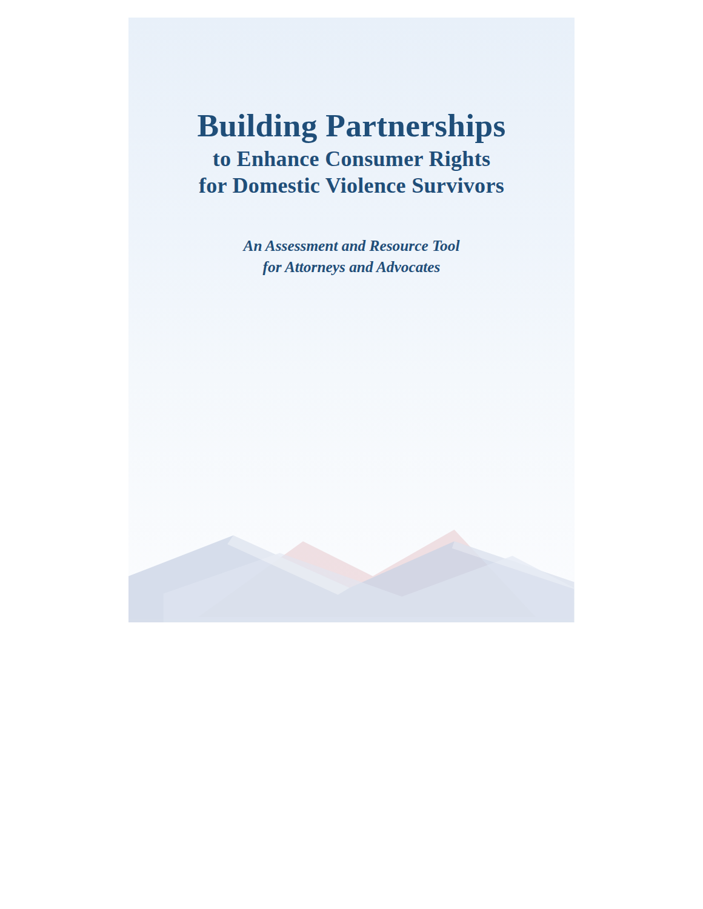Building Partnerships to Enhance Consumer Rights for Domestic Violence Survivors
An Assessment and Resource Tool
for Attorneys and Advocates